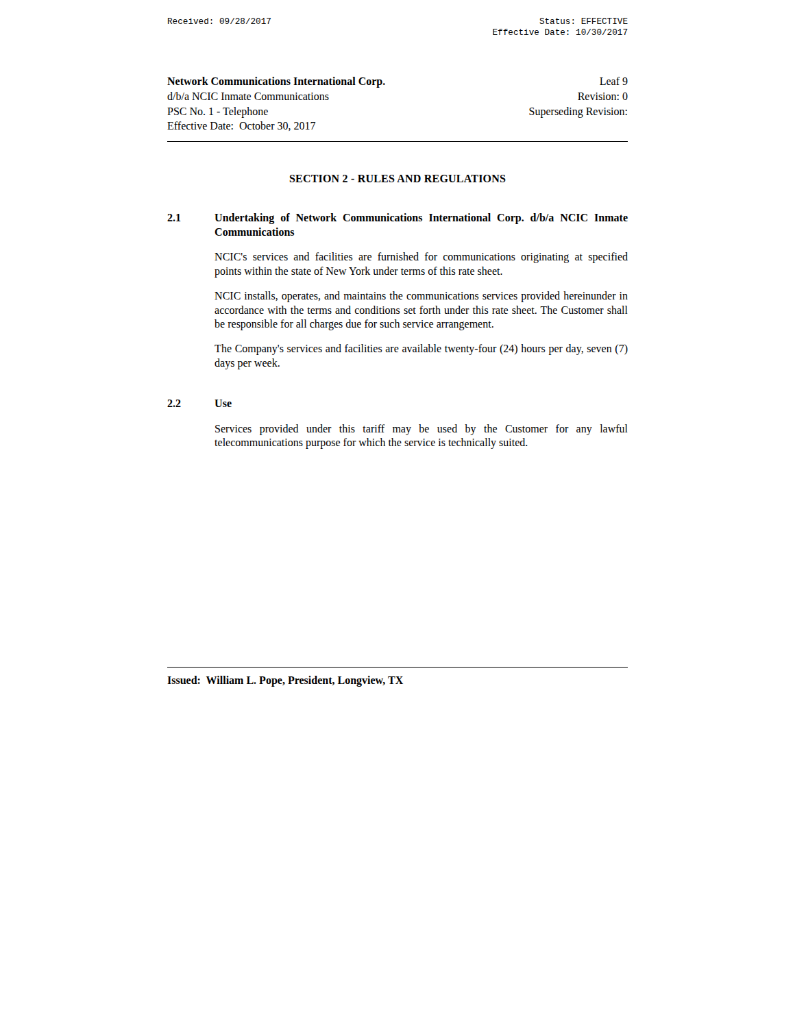Received: 09/28/2017
Status: EFFECTIVE
Effective Date: 10/30/2017
Network Communications International Corp.
d/b/a NCIC Inmate Communications
PSC No. 1 - Telephone
Effective Date: October 30, 2017
Leaf 9
Revision: 0
Superseding Revision:
SECTION 2 - RULES AND REGULATIONS
2.1
Undertaking of Network Communications International Corp. d/b/a NCIC Inmate Communications
NCIC's services and facilities are furnished for communications originating at specified points within the state of New York under terms of this rate sheet.
NCIC installs, operates, and maintains the communications services provided hereinunder in accordance with the terms and conditions set forth under this rate sheet. The Customer shall be responsible for all charges due for such service arrangement.
The Company's services and facilities are available twenty-four (24) hours per day, seven (7) days per week.
2.2
Use
Services provided under this tariff may be used by the Customer for any lawful telecommunications purpose for which the service is technically suited.
Issued: William L. Pope, President, Longview, TX